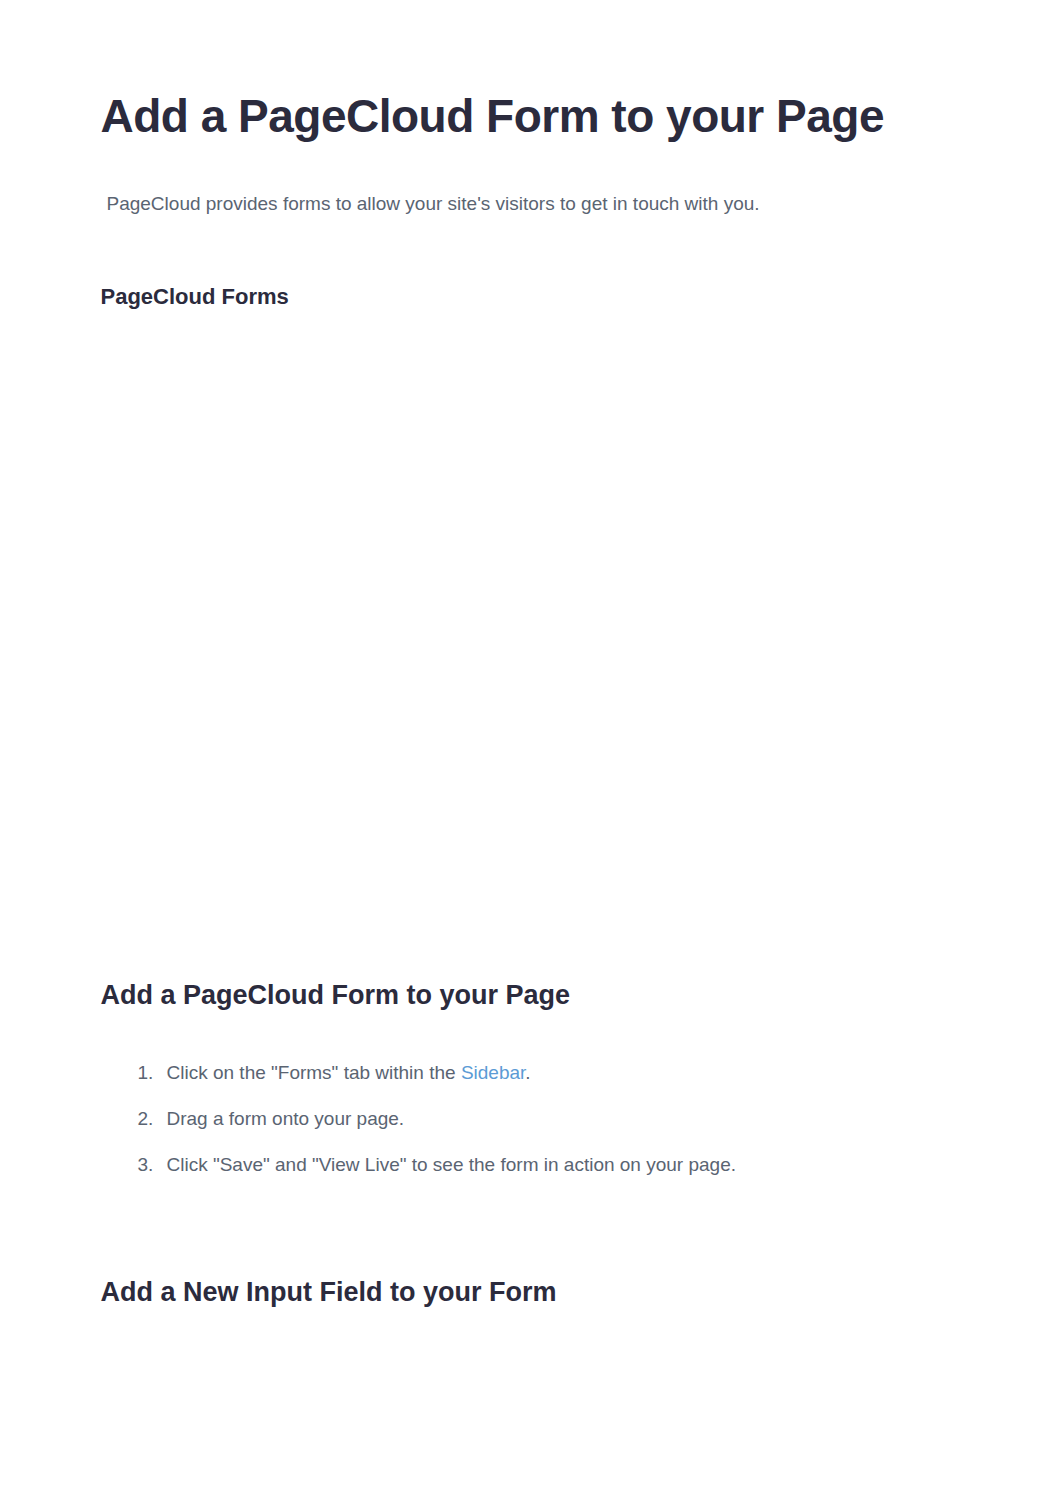Add a PageCloud Form to your Page
PageCloud provides forms to allow your site's visitors to get in touch with you.
PageCloud Forms
Add a PageCloud Form to your Page
Click on the "Forms" tab within the Sidebar.
Drag a form onto your page.
Click "Save" and "View Live" to see the form in action on your page.
Add a New Input Field to your Form